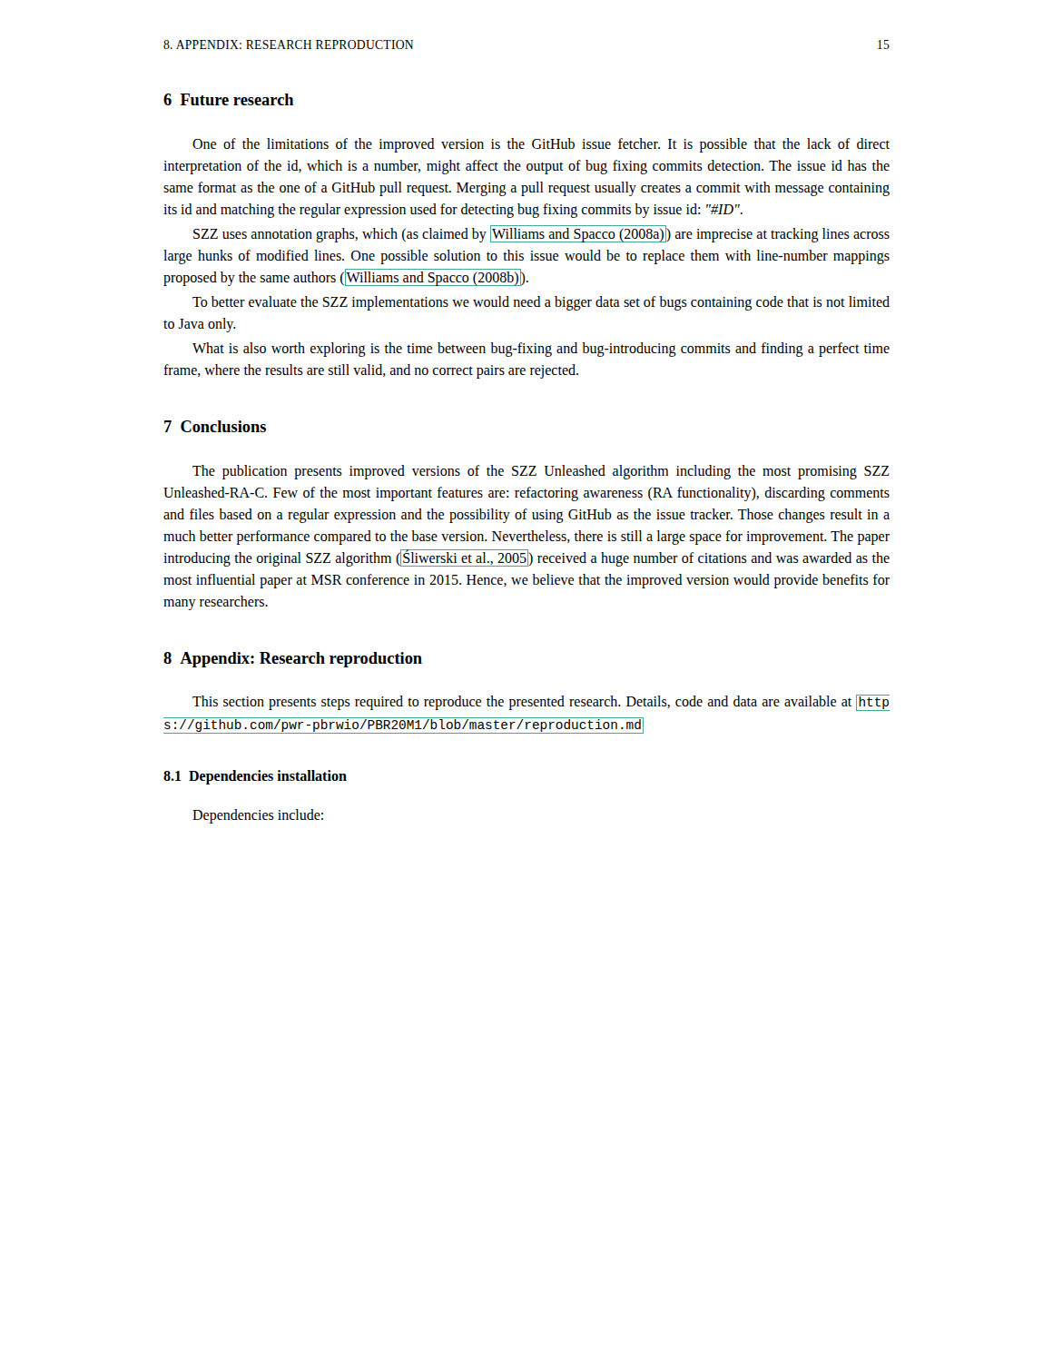8. APPENDIX: RESEARCH REPRODUCTION 15
6 Future research
One of the limitations of the improved version is the GitHub issue fetcher. It is possible that the lack of direct interpretation of the id, which is a number, might affect the output of bug fixing commits detection. The issue id has the same format as the one of a GitHub pull request. Merging a pull request usually creates a commit with message containing its id and matching the regular expression used for detecting bug fixing commits by issue id: "#ID".
SZZ uses annotation graphs, which (as claimed by Williams and Spacco (2008a)) are imprecise at tracking lines across large hunks of modified lines. One possible solution to this issue would be to replace them with line-number mappings proposed by the same authors (Williams and Spacco (2008b)).
To better evaluate the SZZ implementations we would need a bigger data set of bugs containing code that is not limited to Java only.
What is also worth exploring is the time between bug-fixing and bug-introducing commits and finding a perfect time frame, where the results are still valid, and no correct pairs are rejected.
7 Conclusions
The publication presents improved versions of the SZZ Unleashed algorithm including the most promising SZZ Unleashed-RA-C. Few of the most important features are: refactoring awareness (RA functionality), discarding comments and files based on a regular expression and the possibility of using GitHub as the issue tracker. Those changes result in a much better performance compared to the base version. Nevertheless, there is still a large space for improvement. The paper introducing the original SZZ algorithm (Śliwerski et al., 2005) received a huge number of citations and was awarded as the most influential paper at MSR conference in 2015. Hence, we believe that the improved version would provide benefits for many researchers.
8 Appendix: Research reproduction
This section presents steps required to reproduce the presented research. Details, code and data are available at https://github.com/pwr-pbrwio/PBR20M1/blob/master/reproduction.md
8.1 Dependencies installation
Dependencies include: